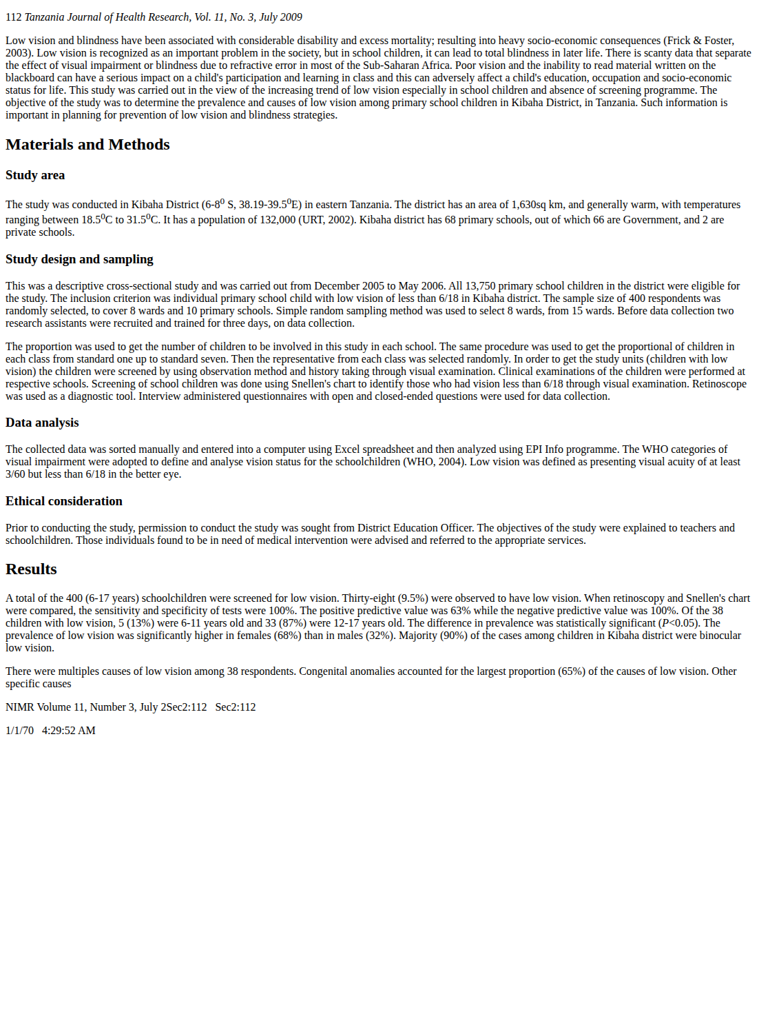112 Tanzania Journal of Health Research, Vol. 11, No. 3, July 2009
Low vision and blindness have been associated with considerable disability and excess mortality; resulting into heavy socio-economic consequences (Frick & Foster, 2003). Low vision is recognized as an important problem in the society, but in school children, it can lead to total blindness in later life. There is scanty data that separate the effect of visual impairment or blindness due to refractive error in most of the Sub-Saharan Africa. Poor vision and the inability to read material written on the blackboard can have a serious impact on a child's participation and learning in class and this can adversely affect a child's education, occupation and socio-economic status for life. This study was carried out in the view of the increasing trend of low vision especially in school children and absence of screening programme. The objective of the study was to determine the prevalence and causes of low vision among primary school children in Kibaha District, in Tanzania. Such information is important in planning for prevention of low vision and blindness strategies.
Materials and Methods
Study area
The study was conducted in Kibaha District (6-80 S, 38.19-39.50E) in eastern Tanzania. The district has an area of 1,630sq km, and generally warm, with temperatures ranging between 18.50C to 31.50C. It has a population of 132,000 (URT, 2002). Kibaha district has 68 primary schools, out of which 66 are Government, and 2 are private schools.
Study design and sampling
This was a descriptive cross-sectional study and was carried out from December 2005 to May 2006. All 13,750 primary school children in the district were eligible for the study. The inclusion criterion was individual primary school child with low vision of less than 6/18 in Kibaha district. The sample size of 400 respondents was randomly selected, to cover 8 wards and 10 primary schools. Simple random sampling method was used to select 8 wards, from 15 wards. Before data collection two research assistants were recruited and trained for three days, on data collection.
The proportion was used to get the number of children to be involved in this study in each school. The same procedure was used to get the proportional of children in each class from standard one up to standard seven. Then the representative from each class was selected randomly. In order to get the study units (children with low vision) the children were screened by using observation method and history taking through visual examination. Clinical examinations of the children were performed at respective schools. Screening of school children was done using Snellen's chart to identify those who had vision less than 6/18 through visual examination. Retinoscope was used as a diagnostic tool. Interview administered questionnaires with open and closed-ended questions were used for data collection.
Data analysis
The collected data was sorted manually and entered into a computer using Excel spreadsheet and then analyzed using EPI Info programme. The WHO categories of visual impairment were adopted to define and analyse vision status for the schoolchildren (WHO, 2004). Low vision was defined as presenting visual acuity of at least 3/60 but less than 6/18 in the better eye.
Ethical consideration
Prior to conducting the study, permission to conduct the study was sought from District Education Officer. The objectives of the study were explained to teachers and schoolchildren. Those individuals found to be in need of medical intervention were advised and referred to the appropriate services.
Results
A total of the 400 (6-17 years) schoolchildren were screened for low vision. Thirty-eight (9.5%) were observed to have low vision. When retinoscopy and Snellen's chart were compared, the sensitivity and specificity of tests were 100%. The positive predictive value was 63% while the negative predictive value was 100%. Of the 38 children with low vision, 5 (13%) were 6-11 years old and 33 (87%) were 12-17 years old. The difference in prevalence was statistically significant (P<0.05). The prevalence of low vision was significantly higher in females (68%) than in males (32%). Majority (90%) of the cases among children in Kibaha district were binocular low vision.
There were multiples causes of low vision among 38 respondents. Congenital anomalies accounted for the largest proportion (65%) of the causes of low vision. Other specific causes
NIMR Volume 11, Number 3, July 2Sec2:112 Sec2:112
1/1/70 4:29:52 AM